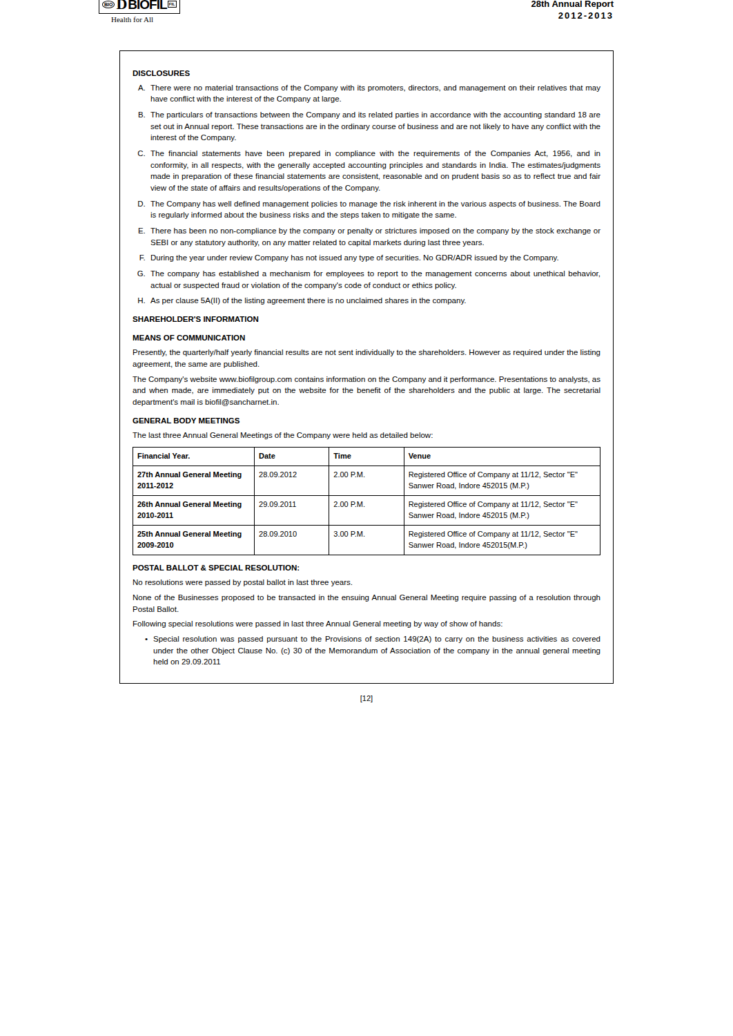BIO D BIOFIL FIL
Health for All
28th Annual Report
2012-2013
DISCLOSURES
There were no material transactions of the Company with its promoters, directors, and management on their relatives that may have conflict with the interest of the Company at large.
The particulars of transactions between the Company and its related parties in accordance with the accounting standard 18 are set out in Annual report. These transactions are in the ordinary course of business and are not likely to have any conflict with the interest of the Company.
The financial statements have been prepared in compliance with the requirements of the Companies Act, 1956, and in conformity, in all respects, with the generally accepted accounting principles and standards in India. The estimates/judgments made in preparation of these financial statements are consistent, reasonable and on prudent basis so as to reflect true and fair view of the state of affairs and results/operations of the Company.
The Company has well defined management policies to manage the risk inherent in the various aspects of business. The Board is regularly informed about the business risks and the steps taken to mitigate the same.
There has been no non-compliance by the company or penalty or strictures imposed on the company by the stock exchange or SEBI or any statutory authority, on any matter related to capital markets during last three years.
During the year under review Company has not issued any type of securities. No GDR/ADR issued by the Company.
The company has established a mechanism for employees to report to the management concerns about unethical behavior, actual or suspected fraud or violation of the company's code of conduct or ethics policy.
As per clause 5A(II) of the listing agreement there is no unclaimed shares in the company.
SHAREHOLDER'S INFORMATION
MEANS OF COMMUNICATION
Presently, the quarterly/half yearly financial results are not sent individually to the shareholders. However as required under the listing agreement, the same are published.
The Company's website www.biofilgroup.com contains information on the Company and it performance. Presentations to analysts, as and when made, are immediately put on the website for the benefit of the shareholders and the public at large. The secretarial department's mail is biofil@sancharnet.in.
GENERAL BODY MEETINGS
The last three Annual General Meetings of the Company were held as detailed below:
| Financial Year. | Date | Time | Venue |
| --- | --- | --- | --- |
| 27th Annual General Meeting 2011-2012 | 28.09.2012 | 2.00 P.M. | Registered Office of Company at 11/12, Sector "E" Sanwer Road, Indore 452015 (M.P.) |
| 26th Annual General Meeting 2010-2011 | 29.09.2011 | 2.00 P.M. | Registered Office of Company at 11/12, Sector "E" Sanwer Road, Indore 452015 (M.P.) |
| 25th Annual General Meeting 2009-2010 | 28.09.2010 | 3.00 P.M. | Registered Office of Company at 11/12, Sector "E" Sanwer Road, Indore 452015(M.P.) |
POSTAL BALLOT & SPECIAL RESOLUTION:
No resolutions were passed by postal ballot in last three years.
None of the Businesses proposed to be transacted in the ensuing Annual General Meeting require passing of a resolution through Postal Ballot.
Following special resolutions were passed in last three Annual General meeting by way of show of hands:
Special resolution was passed pursuant to the Provisions of section 149(2A) to carry on the business activities as covered under the other Object Clause No. (c) 30 of the Memorandum of Association of the company in the annual general meeting held on 29.09.2011
[12]